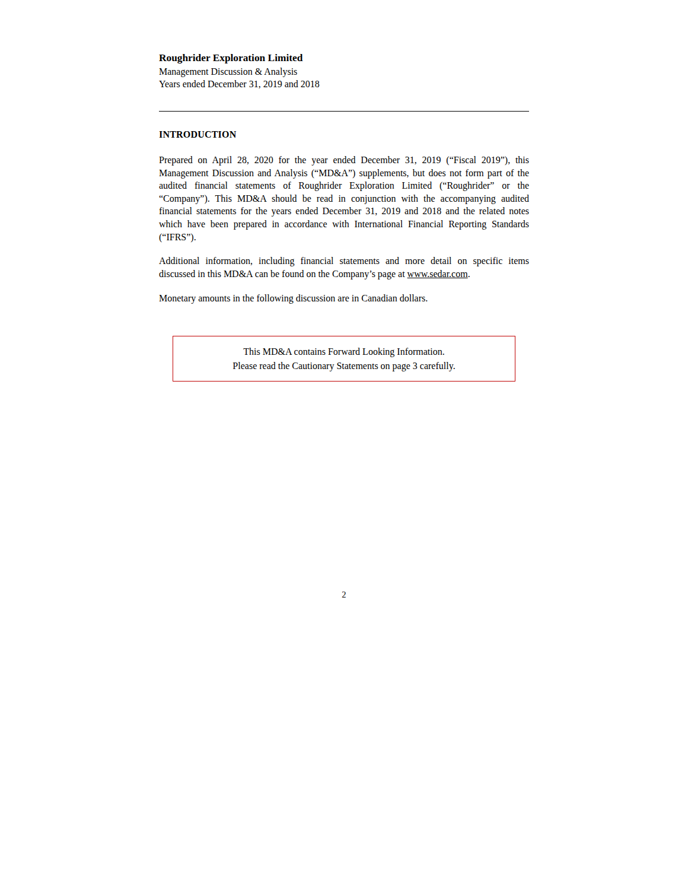Roughrider Exploration Limited
Management Discussion & Analysis
Years ended December 31, 2019 and 2018
INTRODUCTION
Prepared on April 28, 2020 for the year ended December 31, 2019 (“Fiscal 2019”), this Management Discussion and Analysis (“MD&A”) supplements, but does not form part of the audited financial statements of Roughrider Exploration Limited (“Roughrider” or the “Company”). This MD&A should be read in conjunction with the accompanying audited financial statements for the years ended December 31, 2019 and 2018 and the related notes which have been prepared in accordance with International Financial Reporting Standards (“IFRS”).
Additional information, including financial statements and more detail on specific items discussed in this MD&A can be found on the Company’s page at www.sedar.com.
Monetary amounts in the following discussion are in Canadian dollars.
This MD&A contains Forward Looking Information.
Please read the Cautionary Statements on page 3 carefully.
2